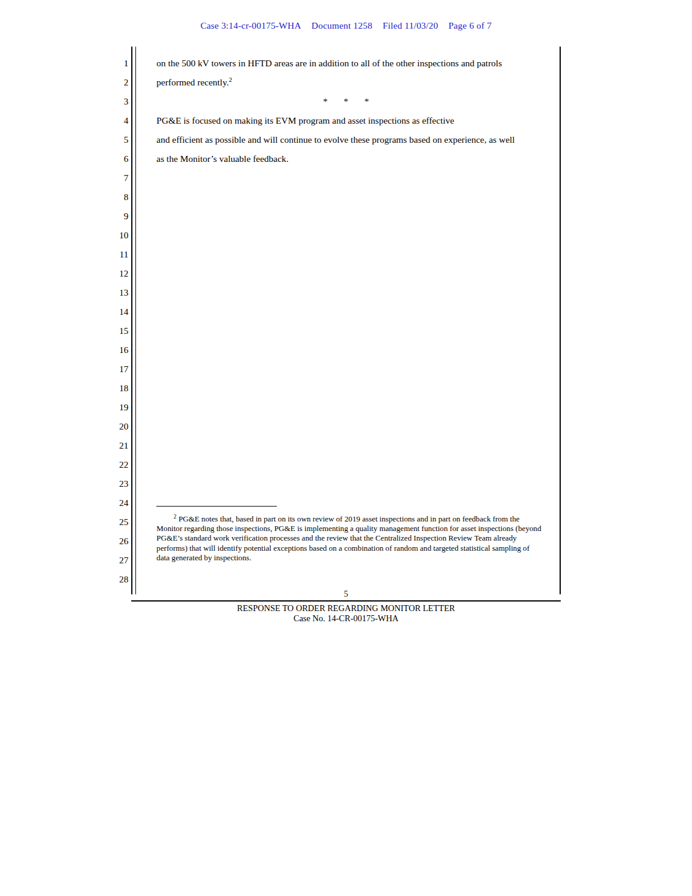Case 3:14-cr-00175-WHA Document 1258 Filed 11/03/20 Page 6 of 7
1
2
3
4
5
6
7
8
9
10
11
12
13
14
15
16
17
18
19
20
21
22
23
24
25
26
27
28
on the 500 kV towers in HFTD areas are in addition to all of the other inspections and patrols
performed recently.2
* * *
PG&E is focused on making its EVM program and asset inspections as effective
and efficient as possible and will continue to evolve these programs based on experience, as well
as the Monitor’s valuable feedback.
2 PG&E notes that, based in part on its own review of 2019 asset inspections and in part on feedback from the Monitor regarding those inspections, PG&E is implementing a quality management function for asset inspections (beyond PG&E’s standard work verification processes and the review that the Centralized Inspection Review Team already performs) that will identify potential exceptions based on a combination of random and targeted statistical sampling of data generated by inspections.
5
RESPONSE TO ORDER REGARDING MONITOR LETTER
Case No. 14-CR-00175-WHA